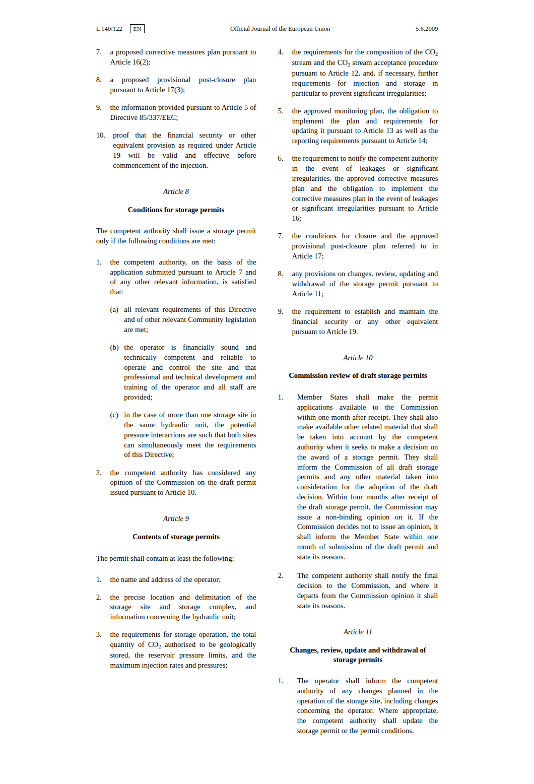L 140/122 EN
Official Journal of the European Union
5.6.2009
7.
a proposed corrective measures plan pursuant to Article 16(2);
8.
a proposed provisional post-closure plan pursuant to Article 17(3);
9.
the information provided pursuant to Article 5 of Directive 85/337/EEC;
10.
proof that the financial security or other equivalent provision as required under Article 19 will be valid and effective before commencement of the injection.
Article 8
Conditions for storage permits
The competent authority shall issue a storage permit only if the following conditions are met:
1.
the competent authority, on the basis of the application submitted pursuant to Article 7 and of any other relevant information, is satisfied that:
(a)
all relevant requirements of this Directive and of other relevant Community legislation are met;
(b)
the operator is financially sound and technically competent and reliable to operate and control the site and that professional and technical development and training of the operator and all staff are provided;
(c)
in the case of more than one storage site in the same hydraulic unit, the potential pressure interactions are such that both sites can simultaneously meet the requirements of this Directive;
2.
the competent authority has considered any opinion of the Commission on the draft permit issued pursuant to Article 10.
Article 9
Contents of storage permits
The permit shall contain at least the following:
1.
the name and address of the operator;
2.
the precise location and delimitation of the storage site and storage complex, and information concerning the hydraulic unit;
3.
the requirements for storage operation, the total quantity of CO2 authorised to be geologically stored, the reservoir pressure limits, and the maximum injection rates and pressures;
4.
the requirements for the composition of the CO2 stream and the CO2 stream acceptance procedure pursuant to Article 12, and, if necessary, further requirements for injection and storage in particular to prevent significant irregularities;
5.
the approved monitoring plan, the obligation to implement the plan and requirements for updating it pursuant to Article 13 as well as the reporting requirements pursuant to Article 14;
6.
the requirement to notify the competent authority in the event of leakages or significant irregularities, the approved corrective measures plan and the obligation to implement the corrective measures plan in the event of leakages or significant irregularities pursuant to Article 16;
7.
the conditions for closure and the approved provisional post-closure plan referred to in Article 17;
8.
any provisions on changes, review, updating and withdrawal of the storage permit pursuant to Article 11;
9.
the requirement to establish and maintain the financial security or any other equivalent pursuant to Article 19.
Article 10
Commission review of draft storage permits
1.
Member States shall make the permit applications available to the Commission within one month after receipt. They shall also make available other related material that shall be taken into account by the competent authority when it seeks to make a decision on the award of a storage permit. They shall inform the Commission of all draft storage permits and any other material taken into consideration for the adoption of the draft decision. Within four months after receipt of the draft storage permit, the Commission may issue a non-binding opinion on it. If the Commission decides not to issue an opinion, it shall inform the Member State within one month of submission of the draft permit and state its reasons.
2.
The competent authority shall notify the final decision to the Commission, and where it departs from the Commission opinion it shall state its reasons.
Article 11
Changes, review, update and withdrawal of storage permits
1.
The operator shall inform the competent authority of any changes planned in the operation of the storage site, including changes concerning the operator. Where appropriate, the competent authority shall update the storage permit or the permit conditions.